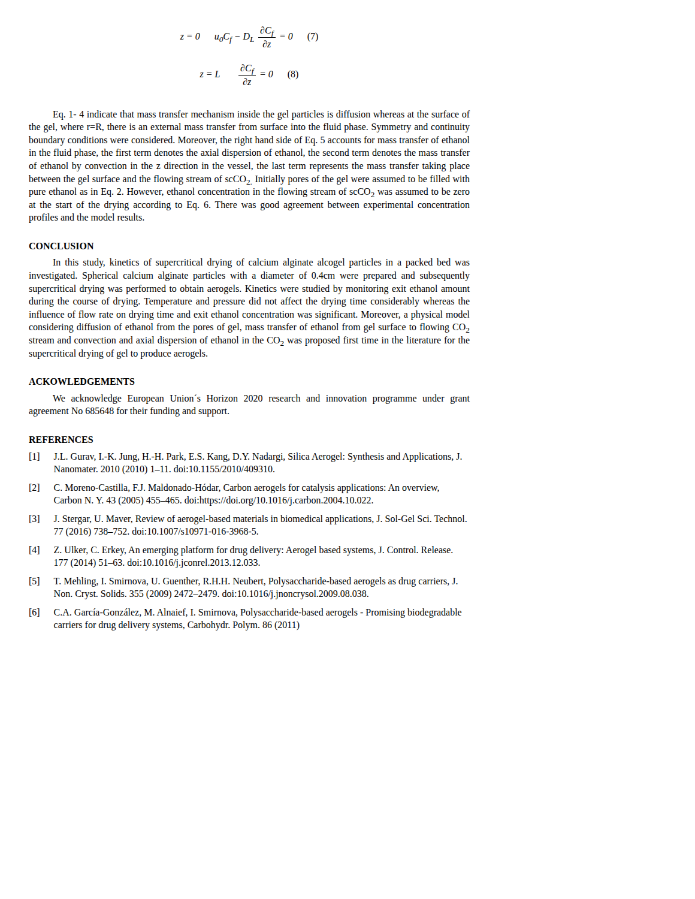z = 0 u0Cf − DL ∂Cf∂z = 0(7)
z = L ∂Cf∂z = 0(8)
Eq. 1- 4 indicate that mass transfer mechanism inside the gel particles is diffusion whereas at the surface of the gel, where r=R, there is an external mass transfer from surface into the fluid phase. Symmetry and continuity boundary conditions were considered. Moreover, the right hand side of Eq. 5 accounts for mass transfer of ethanol in the fluid phase, the first term denotes the axial dispersion of ethanol, the second term denotes the mass transfer of ethanol by convection in the z direction in the vessel, the last term represents the mass transfer taking place between the gel surface and the flowing stream of scCO2. Initially pores of the gel were assumed to be filled with pure ethanol as in Eq. 2. However, ethanol concentration in the flowing stream of scCO2 was assumed to be zero at the start of the drying according to Eq. 6. There was good agreement between experimental concentration profiles and the model results.
Conclusion
In this study, kinetics of supercritical drying of calcium alginate alcogel particles in a packed bed was investigated. Spherical calcium alginate particles with a diameter of 0.4cm were prepared and subsequently supercritical drying was performed to obtain aerogels. Kinetics were studied by monitoring exit ethanol amount during the course of drying. Temperature and pressure did not affect the drying time considerably whereas the influence of flow rate on drying time and exit ethanol concentration was significant. Moreover, a physical model considering diffusion of ethanol from the pores of gel, mass transfer of ethanol from gel surface to flowing CO2 stream and convection and axial dispersion of ethanol in the CO2 was proposed first time in the literature for the supercritical drying of gel to produce aerogels.
Ackowledgements
We acknowledge European Union´s Horizon 2020 research and innovation programme under grant agreement No 685648 for their funding and support.
References
[1] J.L. Gurav, I.-K. Jung, H.-H. Park, E.S. Kang, D.Y. Nadargi, Silica Aerogel: Synthesis and Applications, J. Nanomater. 2010 (2010) 1–11. doi:10.1155/2010/409310.
[2] C. Moreno-Castilla, F.J. Maldonado-Hódar, Carbon aerogels for catalysis applications: An overview, Carbon N. Y. 43 (2005) 455–465. doi:https://doi.org/10.1016/j.carbon.2004.10.022.
[3] J. Stergar, U. Maver, Review of aerogel-based materials in biomedical applications, J. Sol-Gel Sci. Technol. 77 (2016) 738–752. doi:10.1007/s10971-016-3968-5.
[4] Z. Ulker, C. Erkey, An emerging platform for drug delivery: Aerogel based systems, J. Control. Release. 177 (2014) 51–63. doi:10.1016/j.jconrel.2013.12.033.
[5] T. Mehling, I. Smirnova, U. Guenther, R.H.H. Neubert, Polysaccharide-based aerogels as drug carriers, J. Non. Cryst. Solids. 355 (2009) 2472–2479. doi:10.1016/j.jnoncrysol.2009.08.038.
[6] C.A. García-González, M. Alnaief, I. Smirnova, Polysaccharide-based aerogels - Promising biodegradable carriers for drug delivery systems, Carbohydr. Polym. 86 (2011)